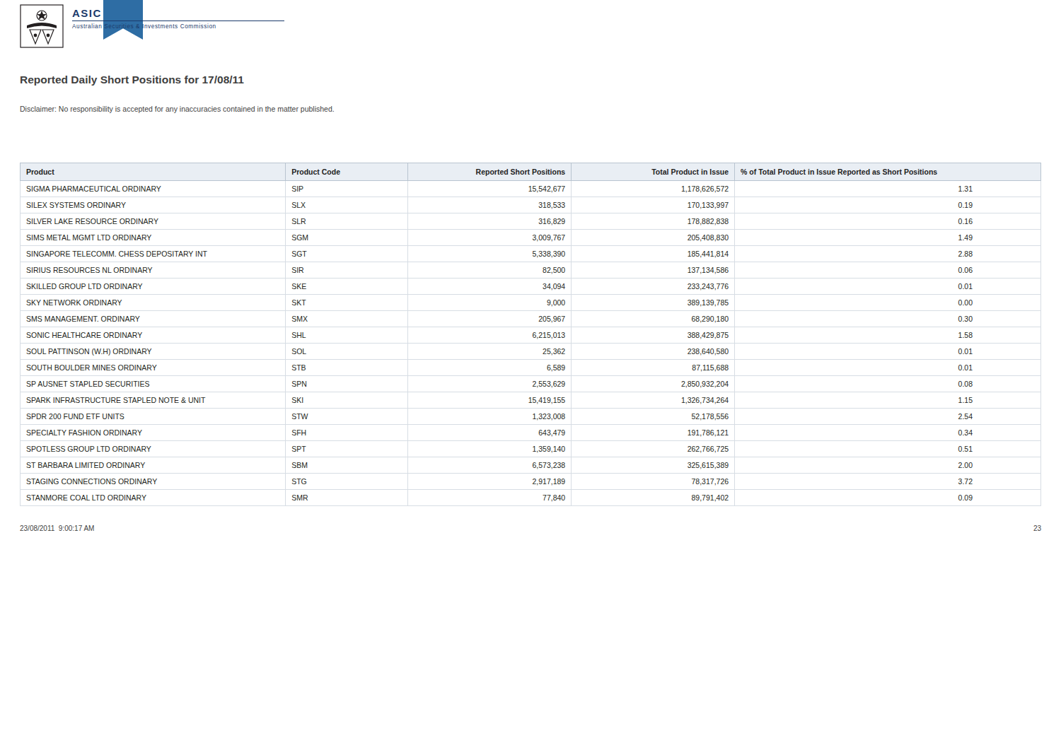ASIC
Australian Securities & Investments Commission
Reported Daily Short Positions for 17/08/11
Disclaimer: No responsibility is accepted for any inaccuracies contained in the matter published.
| Product | Product Code | Reported Short Positions | Total Product in Issue | % of Total Product in Issue Reported as Short Positions |
| --- | --- | --- | --- | --- |
| SIGMA PHARMACEUTICAL ORDINARY | SIP | 15,542,677 | 1,178,626,572 | 1.31 |
| SILEX SYSTEMS ORDINARY | SLX | 318,533 | 170,133,997 | 0.19 |
| SILVER LAKE RESOURCE ORDINARY | SLR | 316,829 | 178,882,838 | 0.16 |
| SIMS METAL MGMT LTD ORDINARY | SGM | 3,009,767 | 205,408,830 | 1.49 |
| SINGAPORE TELECOMM. CHESS DEPOSITARY INT | SGT | 5,338,390 | 185,441,814 | 2.88 |
| SIRIUS RESOURCES NL ORDINARY | SIR | 82,500 | 137,134,586 | 0.06 |
| SKILLED GROUP LTD ORDINARY | SKE | 34,094 | 233,243,776 | 0.01 |
| SKY NETWORK ORDINARY | SKT | 9,000 | 389,139,785 | 0.00 |
| SMS MANAGEMENT. ORDINARY | SMX | 205,967 | 68,290,180 | 0.30 |
| SONIC HEALTHCARE ORDINARY | SHL | 6,215,013 | 388,429,875 | 1.58 |
| SOUL PATTINSON (W.H) ORDINARY | SOL | 25,362 | 238,640,580 | 0.01 |
| SOUTH BOULDER MINES ORDINARY | STB | 6,589 | 87,115,688 | 0.01 |
| SP AUSNET STAPLED SECURITIES | SPN | 2,553,629 | 2,850,932,204 | 0.08 |
| SPARK INFRASTRUCTURE STAPLED NOTE & UNIT | SKI | 15,419,155 | 1,326,734,264 | 1.15 |
| SPDR 200 FUND ETF UNITS | STW | 1,323,008 | 52,178,556 | 2.54 |
| SPECIALTY FASHION ORDINARY | SFH | 643,479 | 191,786,121 | 0.34 |
| SPOTLESS GROUP LTD ORDINARY | SPT | 1,359,140 | 262,766,725 | 0.51 |
| ST BARBARA LIMITED ORDINARY | SBM | 6,573,238 | 325,615,389 | 2.00 |
| STAGING CONNECTIONS ORDINARY | STG | 2,917,189 | 78,317,726 | 3.72 |
| STANMORE COAL LTD ORDINARY | SMR | 77,840 | 89,791,402 | 0.09 |
23/08/2011 9:00:17 AM 23